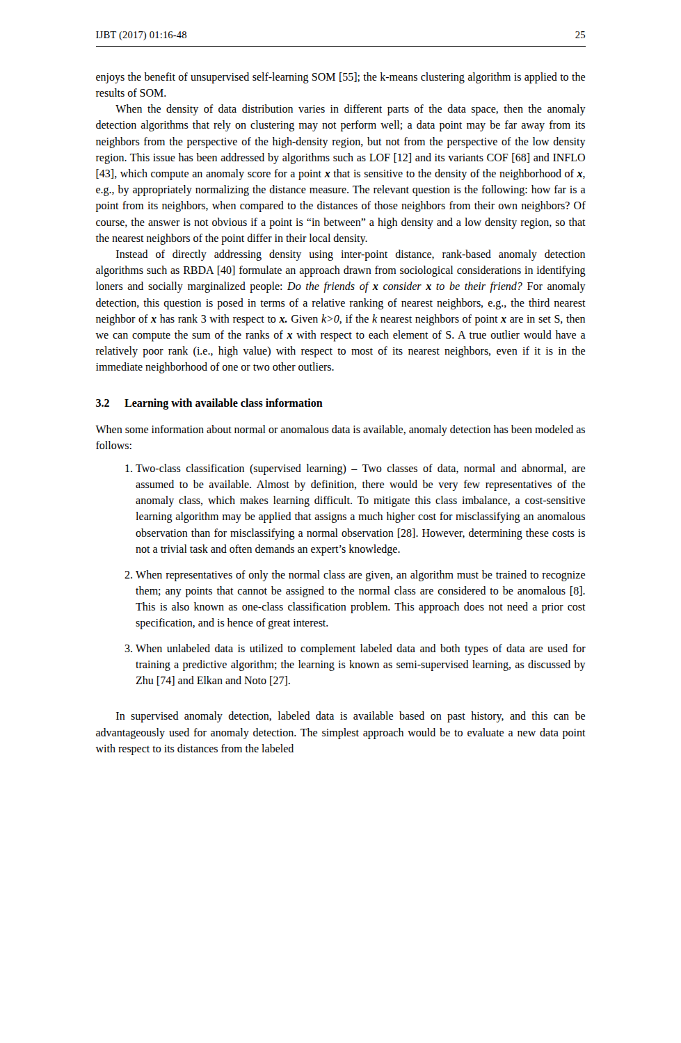IJBT (2017) 01:16-48 25
enjoys the benefit of unsupervised self-learning SOM [55]; the k-means clustering algorithm is applied to the results of SOM.
When the density of data distribution varies in different parts of the data space, then the anomaly detection algorithms that rely on clustering may not perform well; a data point may be far away from its neighbors from the perspective of the high-density region, but not from the perspective of the low density region. This issue has been addressed by algorithms such as LOF [12] and its variants COF [68] and INFLO [43], which compute an anomaly score for a point x that is sensitive to the density of the neighborhood of x, e.g., by appropriately normalizing the distance measure. The relevant question is the following: how far is a point from its neighbors, when compared to the distances of those neighbors from their own neighbors? Of course, the answer is not obvious if a point is “in between” a high density and a low density region, so that the nearest neighbors of the point differ in their local density.
Instead of directly addressing density using inter-point distance, rank-based anomaly detection algorithms such as RBDA [40] formulate an approach drawn from sociological considerations in identifying loners and socially marginalized people: Do the friends of x consider x to be their friend? For anomaly detection, this question is posed in terms of a relative ranking of nearest neighbors, e.g., the third nearest neighbor of x has rank 3 with respect to x. Given k>0, if the k nearest neighbors of point x are in set S, then we can compute the sum of the ranks of x with respect to each element of S. A true outlier would have a relatively poor rank (i.e., high value) with respect to most of its nearest neighbors, even if it is in the immediate neighborhood of one or two other outliers.
3.2 Learning with available class information
When some information about normal or anomalous data is available, anomaly detection has been modeled as follows:
Two-class classification (supervised learning) – Two classes of data, normal and abnormal, are assumed to be available. Almost by definition, there would be very few representatives of the anomaly class, which makes learning difficult. To mitigate this class imbalance, a cost-sensitive learning algorithm may be applied that assigns a much higher cost for misclassifying an anomalous observation than for misclassifying a normal observation [28]. However, determining these costs is not a trivial task and often demands an expert’s knowledge.
When representatives of only the normal class are given, an algorithm must be trained to recognize them; any points that cannot be assigned to the normal class are considered to be anomalous [8]. This is also known as one-class classification problem. This approach does not need a prior cost specification, and is hence of great interest.
When unlabeled data is utilized to complement labeled data and both types of data are used for training a predictive algorithm; the learning is known as semi-supervised learning, as discussed by Zhu [74] and Elkan and Noto [27].
In supervised anomaly detection, labeled data is available based on past history, and this can be advantageously used for anomaly detection. The simplest approach would be to evaluate a new data point with respect to its distances from the labeled